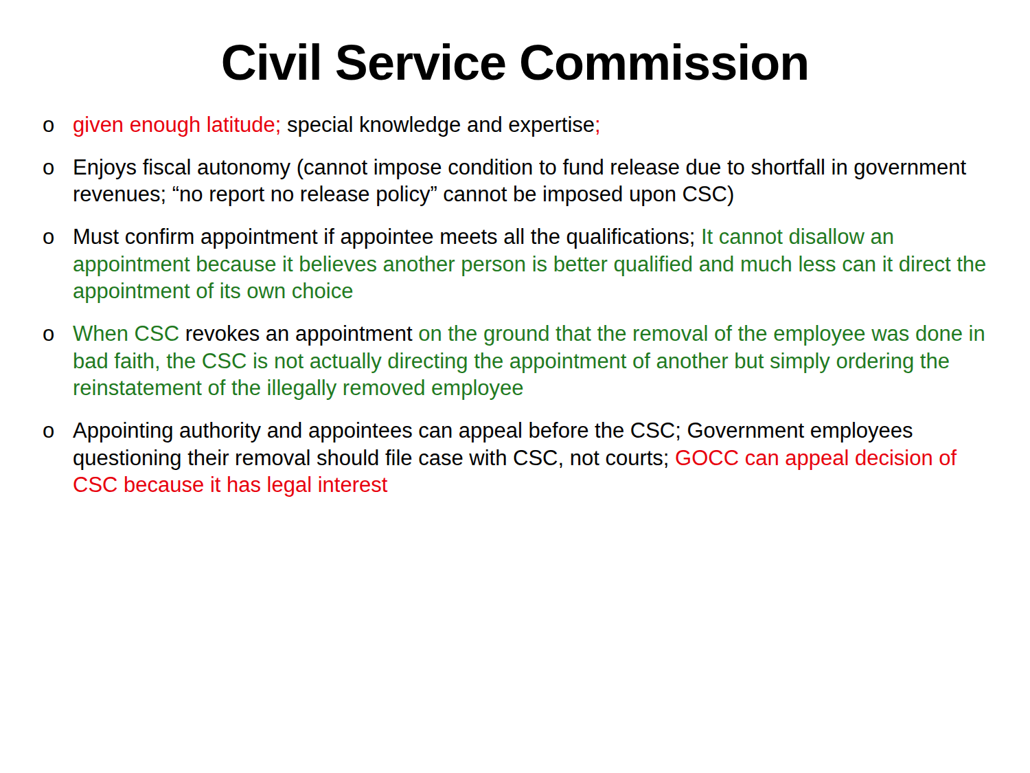Civil Service Commission
given enough latitude; special knowledge and expertise;
Enjoys fiscal autonomy (cannot impose condition to fund release due to shortfall in government revenues; “no report no release policy” cannot be imposed upon CSC)
Must confirm appointment if appointee meets all the qualifications; It cannot disallow an appointment because it believes another person is better qualified and much less can it direct the appointment of its own choice
When CSC revokes an appointment on the ground that the removal of the employee was done in bad faith, the CSC is not actually directing the appointment of another but simply ordering the reinstatement of the illegally removed employee
Appointing authority and appointees can appeal before the CSC; Government employees questioning their removal should file case with CSC, not courts; GOCC can appeal decision of CSC because it has legal interest